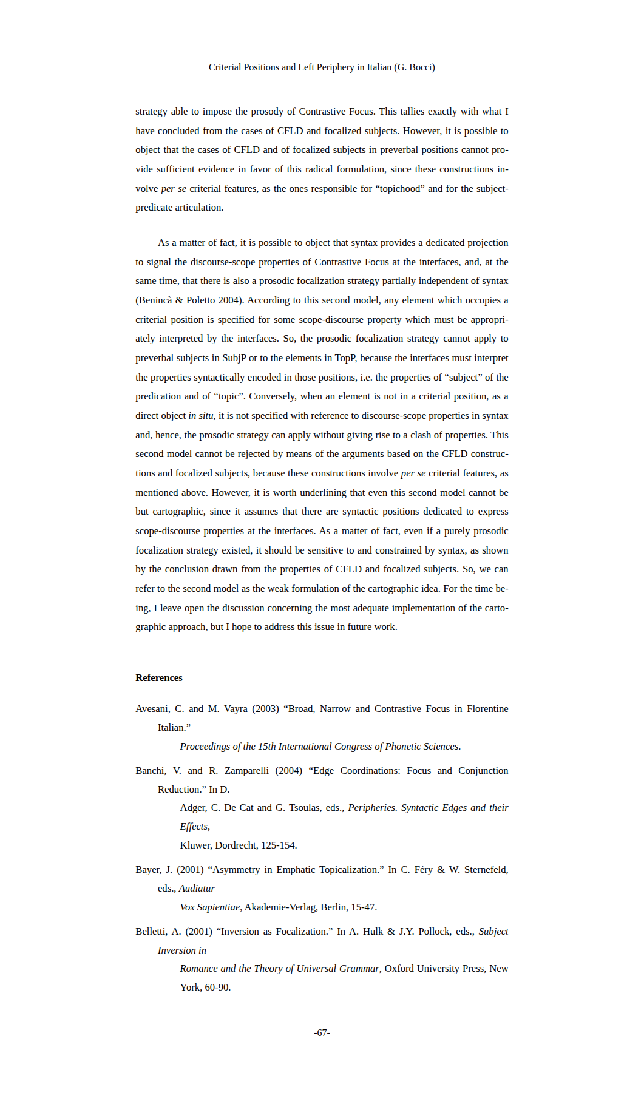Criterial Positions and Left Periphery in Italian (G. Bocci)
strategy able to impose the prosody of Contrastive Focus. This tallies exactly with what I have concluded from the cases of CFLD and focalized subjects. However, it is possible to object that the cases of CFLD and of focalized subjects in preverbal positions cannot provide sufficient evidence in favor of this radical formulation, since these constructions involve per se criterial features, as the ones responsible for “topichood” and for the subject-predicate articulation.
As a matter of fact, it is possible to object that syntax provides a dedicated projection to signal the discourse-scope properties of Contrastive Focus at the interfaces, and, at the same time, that there is also a prosodic focalization strategy partially independent of syntax (Benincà & Poletto 2004). According to this second model, any element which occupies a criterial position is specified for some scope-discourse property which must be appropriately interpreted by the interfaces. So, the prosodic focalization strategy cannot apply to preverbal subjects in SubjP or to the elements in TopP, because the interfaces must interpret the properties syntactically encoded in those positions, i.e. the properties of “subject” of the predication and of “topic”. Conversely, when an element is not in a criterial position, as a direct object in situ, it is not specified with reference to discourse-scope properties in syntax and, hence, the prosodic strategy can apply without giving rise to a clash of properties. This second model cannot be rejected by means of the arguments based on the CFLD constructions and focalized subjects, because these constructions involve per se criterial features, as mentioned above. However, it is worth underlining that even this second model cannot be but cartographic, since it assumes that there are syntactic positions dedicated to express scope-discourse properties at the interfaces. As a matter of fact, even if a purely prosodic focalization strategy existed, it should be sensitive to and constrained by syntax, as shown by the conclusion drawn from the properties of CFLD and focalized subjects. So, we can refer to the second model as the weak formulation of the cartographic idea. For the time being, I leave open the discussion concerning the most adequate implementation of the cartographic approach, but I hope to address this issue in future work.
References
Avesani, C. and M. Vayra (2003) “Broad, Narrow and Contrastive Focus in Florentine Italian.” Proceedings of the 15th International Congress of Phonetic Sciences.
Banchi, V. and R. Zamparelli (2004) “Edge Coordinations: Focus and Conjunction Reduction.” In D. Adger, C. De Cat and G. Tsoulas, eds., Peripheries. Syntactic Edges and their Effects, Kluwer, Dordrecht, 125-154.
Bayer, J. (2001) “Asymmetry in Emphatic Topicalization.” In C. Féry & W. Sternefeld, eds., Audiatur Vox Sapientiae, Akademie-Verlag, Berlin, 15-47.
Belletti, A. (2001) “Inversion as Focalization.” In A. Hulk & J.Y. Pollock, eds., Subject Inversion in Romance and the Theory of Universal Grammar, Oxford University Press, New York, 60-90.
-67-